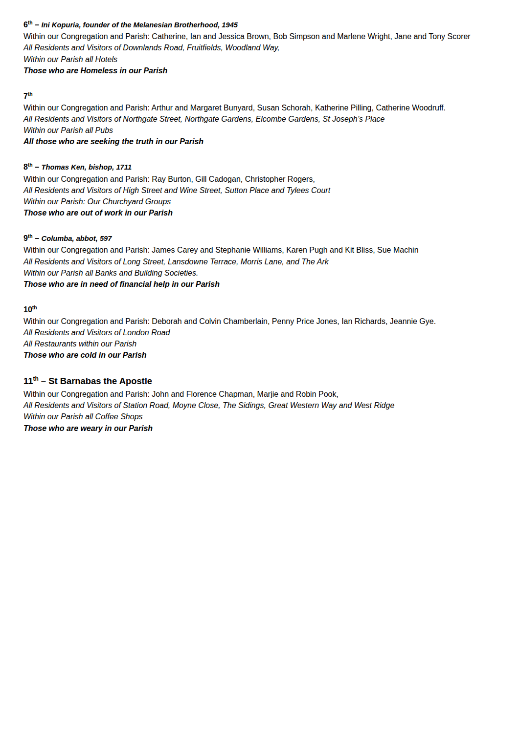6th – Ini Kopuria, founder of the Melanesian Brotherhood, 1945
Within our Congregation and Parish: Catherine, Ian and Jessica Brown, Bob Simpson and Marlene Wright, Jane and Tony Scorer
All Residents and Visitors of Downlands Road, Fruitfields, Woodland Way,
Within our Parish all Hotels
Those who are Homeless in our Parish
7th
Within our Congregation and Parish: Arthur and Margaret Bunyard, Susan Schorah, Katherine Pilling, Catherine Woodruff.
All Residents and Visitors of Northgate Street, Northgate Gardens, Elcombe Gardens, St Joseph’s Place
Within our Parish all Pubs
All those who are seeking the truth in our Parish
8th – Thomas Ken, bishop, 1711
Within our Congregation and Parish: Ray Burton, Gill Cadogan, Christopher Rogers,
All Residents and Visitors of High Street and Wine Street, Sutton Place and Tylees Court
Within our Parish: Our Churchyard Groups
Those who are out of work in our Parish
9th – Columba, abbot, 597
Within our Congregation and Parish: James Carey and Stephanie Williams, Karen Pugh and Kit Bliss, Sue Machin
All Residents and Visitors of Long Street, Lansdowne Terrace, Morris Lane, and The Ark
Within our Parish all Banks and Building Societies.
Those who are in need of financial help in our Parish
10th
Within our Congregation and Parish: Deborah and Colvin Chamberlain, Penny Price Jones, Ian Richards, Jeannie Gye.
All Residents and Visitors of London Road
All Restaurants within our Parish
Those who are cold in our Parish
11th – St Barnabas the Apostle
Within our Congregation and Parish: John and Florence Chapman, Marjie and Robin Pook,
All Residents and Visitors of Station Road, Moyne Close, The Sidings, Great Western Way and West Ridge
Within our Parish all Coffee Shops
Those who are weary in our Parish